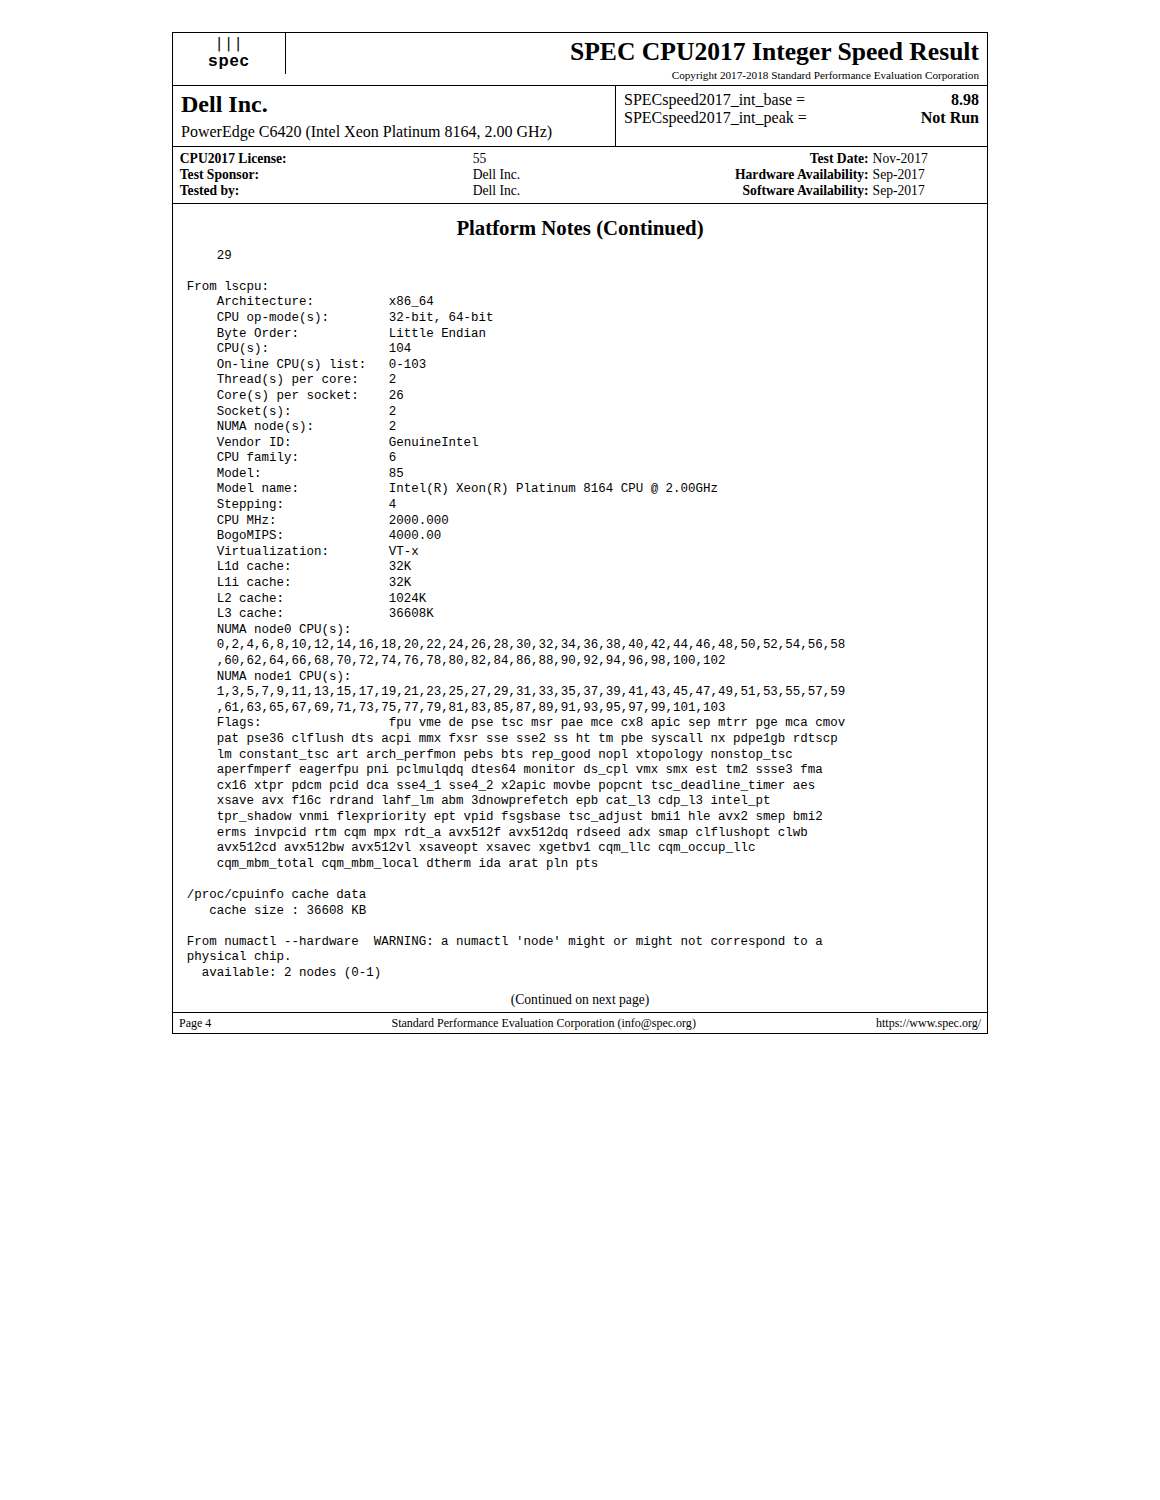|||
spec
SPEC CPU2017 Integer Speed Result
Copyright 2017-2018 Standard Performance Evaluation Corporation
Dell Inc.
PowerEdge C6420 (Intel Xeon Platinum 8164, 2.00 GHz)
SPECspeed2017_int_base = 8.98
SPECspeed2017_int_peak = Not Run
| CPU2017 License: | 55 |
| Test Sponsor: | Dell Inc. |
| Tested by: | Dell Inc. |
| Test Date: | Nov-2017 |
| Hardware Availability: | Sep-2017 |
| Software Availability: | Sep-2017 |
Platform Notes (Continued)
     29

 From lscpu:
     Architecture:          x86_64
     CPU op-mode(s):        32-bit, 64-bit
     Byte Order:            Little Endian
     CPU(s):                104
     On-line CPU(s) list:   0-103
     Thread(s) per core:    2
     Core(s) per socket:    26
     Socket(s):             2
     NUMA node(s):          2
     Vendor ID:             GenuineIntel
     CPU family:            6
     Model:                 85
     Model name:            Intel(R) Xeon(R) Platinum 8164 CPU @ 2.00GHz
     Stepping:              4
     CPU MHz:               2000.000
     BogoMIPS:              4000.00
     Virtualization:        VT-x
     L1d cache:             32K
     L1i cache:             32K
     L2 cache:              1024K
     L3 cache:              36608K
     NUMA node0 CPU(s):
     0,2,4,6,8,10,12,14,16,18,20,22,24,26,28,30,32,34,36,38,40,42,44,46,48,50,52,54,56,58
     ,60,62,64,66,68,70,72,74,76,78,80,82,84,86,88,90,92,94,96,98,100,102
     NUMA node1 CPU(s):
     1,3,5,7,9,11,13,15,17,19,21,23,25,27,29,31,33,35,37,39,41,43,45,47,49,51,53,55,57,59
     ,61,63,65,67,69,71,73,75,77,79,81,83,85,87,89,91,93,95,97,99,101,103
     Flags:                 fpu vme de pse tsc msr pae mce cx8 apic sep mtrr pge mca cmov
     pat pse36 clflush dts acpi mmx fxsr sse sse2 ss ht tm pbe syscall nx pdpe1gb rdtscp
     lm constant_tsc art arch_perfmon pebs bts rep_good nopl xtopology nonstop_tsc
     aperfmperf eagerfpu pni pclmulqdq dtes64 monitor ds_cpl vmx smx est tm2 ssse3 fma
     cx16 xtpr pdcm pcid dca sse4_1 sse4_2 x2apic movbe popcnt tsc_deadline_timer aes
     xsave avx f16c rdrand lahf_lm abm 3dnowprefetch epb cat_l3 cdp_l3 intel_pt
     tpr_shadow vnmi flexpriority ept vpid fsgsbase tsc_adjust bmi1 hle avx2 smep bmi2
     erms invpcid rtm cqm mpx rdt_a avx512f avx512dq rdseed adx smap clflushopt clwb
     avx512cd avx512bw avx512vl xsaveopt xsavec xgetbv1 cqm_llc cqm_occup_llc
     cqm_mbm_total cqm_mbm_local dtherm ida arat pln pts

 /proc/cpuinfo cache data
    cache size : 36608 KB

 From numactl --hardware  WARNING: a numactl 'node' might or might not correspond to a
 physical chip.
   available: 2 nodes (0-1)
(Continued on next page)
Page 4
Standard Performance Evaluation Corporation (info@spec.org)
https://www.spec.org/